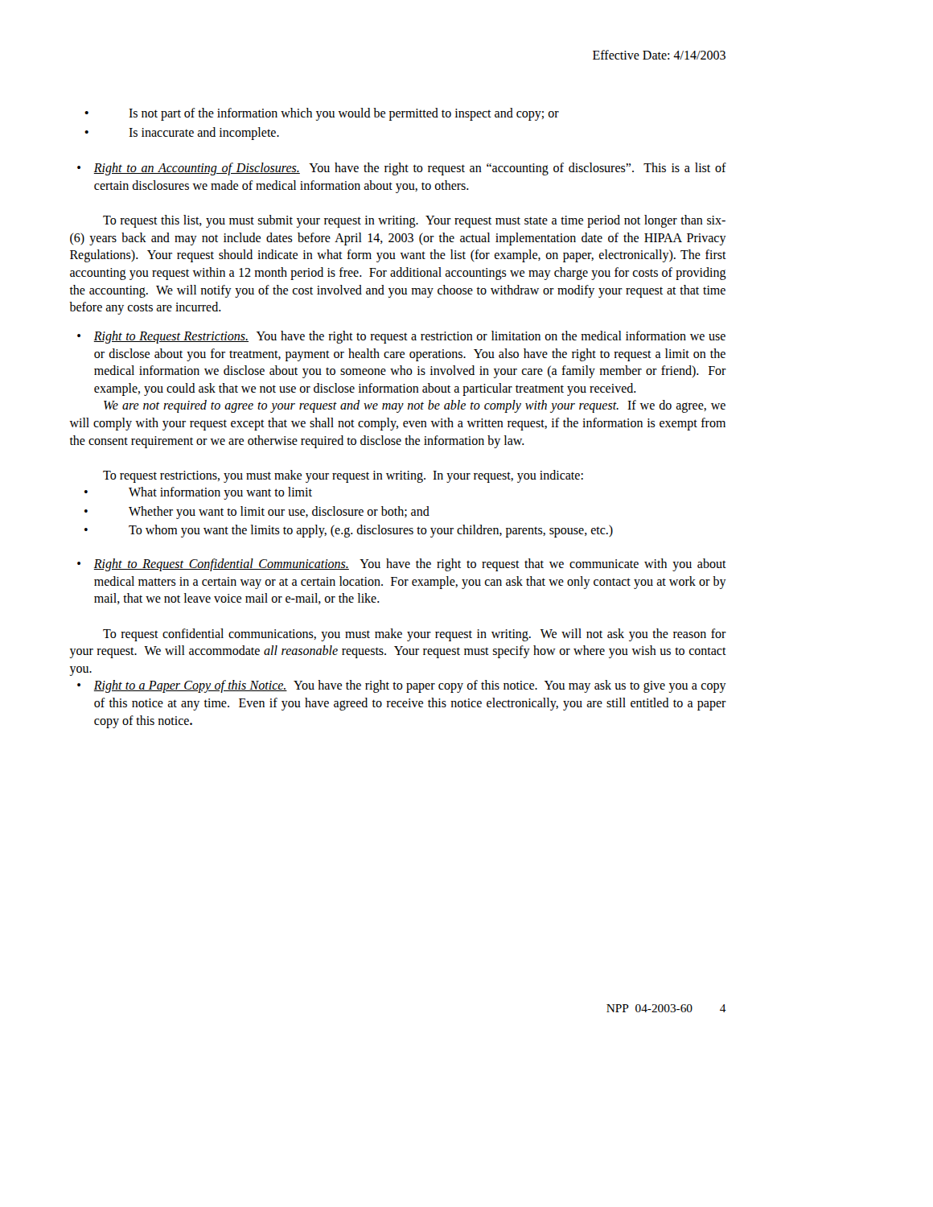Effective Date: 4/14/2003
Is not part of the information which you would be permitted to inspect and copy; or
Is inaccurate and incomplete.
Right to an Accounting of Disclosures. You have the right to request an “accounting of disclosures”. This is a list of certain disclosures we made of medical information about you, to others.
To request this list, you must submit your request in writing. Your request must state a time period not longer than six- (6) years back and may not include dates before April 14, 2003 (or the actual implementation date of the HIPAA Privacy Regulations). Your request should indicate in what form you want the list (for example, on paper, electronically). The first accounting you request within a 12 month period is free. For additional accountings we may charge you for costs of providing the accounting. We will notify you of the cost involved and you may choose to withdraw or modify your request at that time before any costs are incurred.
Right to Request Restrictions. You have the right to request a restriction or limitation on the medical information we use or disclose about you for treatment, payment or health care operations. You also have the right to request a limit on the medical information we disclose about you to someone who is involved in your care (a family member or friend). For example, you could ask that we not use or disclose information about a particular treatment you received.
We are not required to agree to your request and we may not be able to comply with your request. If we do agree, we will comply with your request except that we shall not comply, even with a written request, if the information is exempt from the consent requirement or we are otherwise required to disclose the information by law.
To request restrictions, you must make your request in writing. In your request, you indicate:
What information you want to limit
Whether you want to limit our use, disclosure or both; and
To whom you want the limits to apply, (e.g. disclosures to your children, parents, spouse, etc.)
Right to Request Confidential Communications. You have the right to request that we communicate with you about medical matters in a certain way or at a certain location. For example, you can ask that we only contact you at work or by mail, that we not leave voice mail or e-mail, or the like.
To request confidential communications, you must make your request in writing. We will not ask you the reason for your request. We will accommodate all reasonable requests. Your request must specify how or where you wish us to contact you.
Right to a Paper Copy of this Notice. You have the right to paper copy of this notice. You may ask us to give you a copy of this notice at any time. Even if you have agreed to receive this notice electronically, you are still entitled to a paper copy of this notice.
NPP 04-2003-604